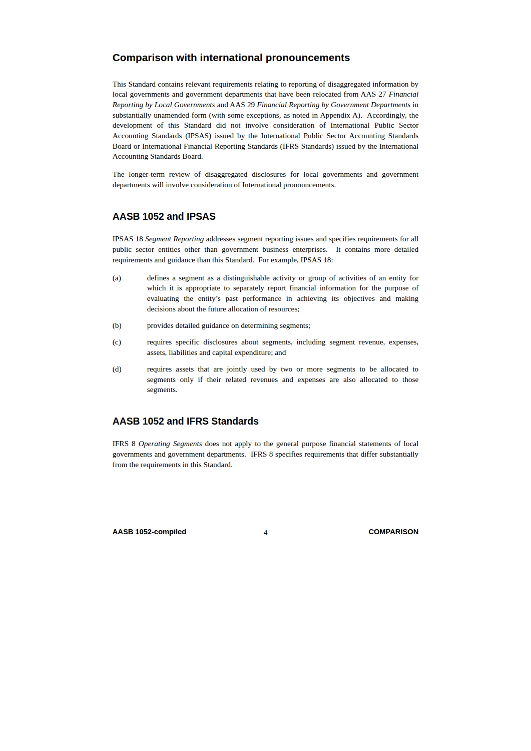Comparison with international pronouncements
This Standard contains relevant requirements relating to reporting of disaggregated information by local governments and government departments that have been relocated from AAS 27 Financial Reporting by Local Governments and AAS 29 Financial Reporting by Government Departments in substantially unamended form (with some exceptions, as noted in Appendix A). Accordingly, the development of this Standard did not involve consideration of International Public Sector Accounting Standards (IPSAS) issued by the International Public Sector Accounting Standards Board or International Financial Reporting Standards (IFRS Standards) issued by the International Accounting Standards Board.
The longer-term review of disaggregated disclosures for local governments and government departments will involve consideration of International pronouncements.
AASB 1052 and IPSAS
IPSAS 18 Segment Reporting addresses segment reporting issues and specifies requirements for all public sector entities other than government business enterprises. It contains more detailed requirements and guidance than this Standard. For example, IPSAS 18:
(a)
defines a segment as a distinguishable activity or group of activities of an entity for which it is appropriate to separately report financial information for the purpose of evaluating the entity’s past performance in achieving its objectives and making decisions about the future allocation of resources;
(b)
provides detailed guidance on determining segments;
(c)
requires specific disclosures about segments, including segment revenue, expenses, assets, liabilities and capital expenditure; and
(d)
requires assets that are jointly used by two or more segments to be allocated to segments only if their related revenues and expenses are also allocated to those segments.
AASB 1052 and IFRS Standards
IFRS 8 Operating Segments does not apply to the general purpose financial statements of local governments and government departments. IFRS 8 specifies requirements that differ substantially from the requirements in this Standard.
AASB 1052-compiled 4 COMPARISON